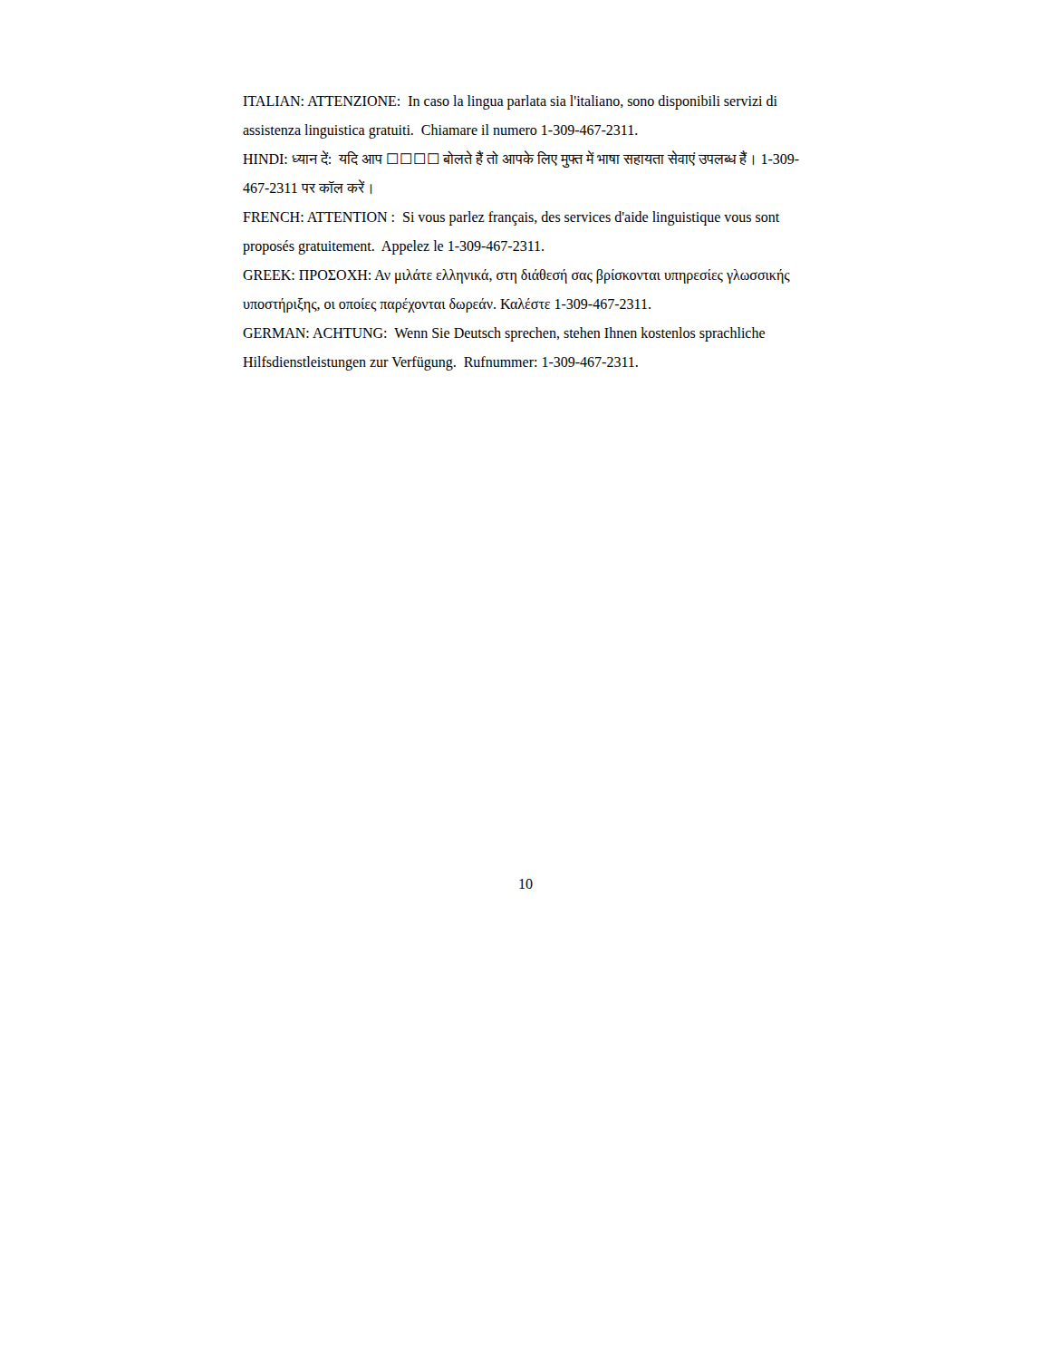ITALIAN: ATTENZIONE: In caso la lingua parlata sia l'italiano, sono disponibili servizi di assistenza linguistica gratuiti. Chiamare il numero 1-309-467-2311.
HINDI: ध्यान दें: यदि आप ☐☐☐☐ बोलते हैं तो आपके लिए मुफ्त में भाषा सहायता सेवाएं उपलब्ध हैं। 1-309-467-2311 पर कॉल करें।
FRENCH: ATTENTION : Si vous parlez français, des services d'aide linguistique vous sont proposés gratuitement. Appelez le 1-309-467-2311.
GREEK: ΠΡΟΣΟΧΗ: Αν μιλάτε ελληνικά, στη διάθεσή σας βρίσκονται υπηρεσίες γλωσσικής υποστήριξης, οι οποίες παρέχονται δωρεάν. Καλέστε 1-309-467-2311.
GERMAN: ACHTUNG: Wenn Sie Deutsch sprechen, stehen Ihnen kostenlos sprachliche Hilfsdienstleistungen zur Verfügung. Rufnummer: 1-309-467-2311.
10